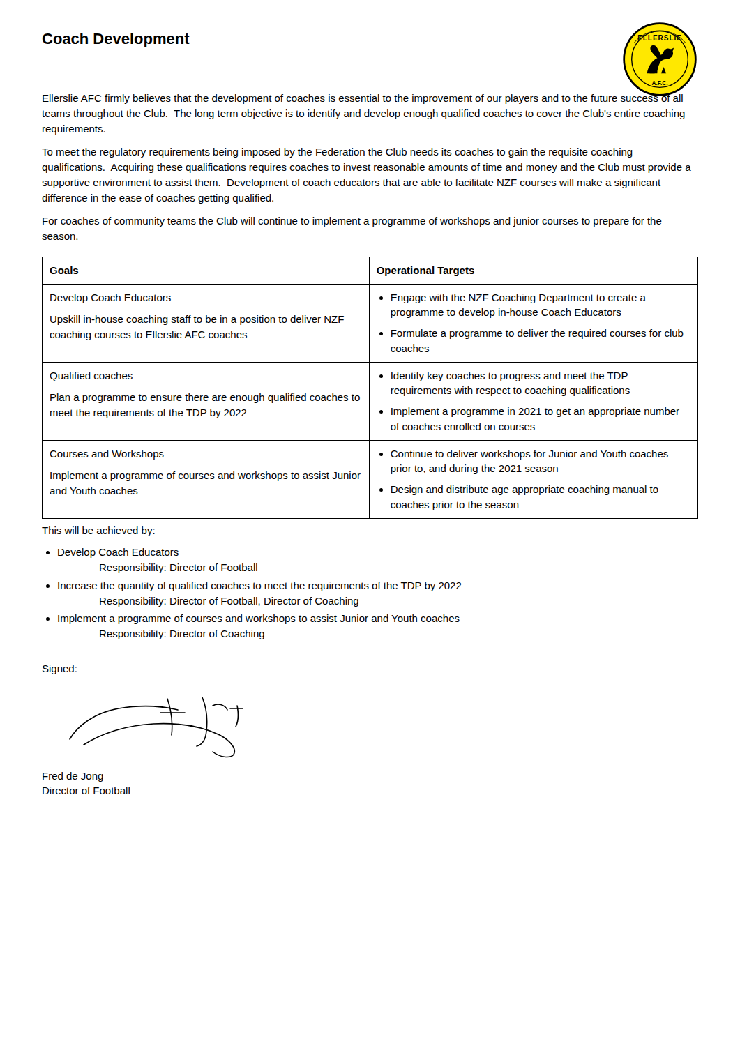Coach Development
ELLERSLIE A.F.C.
Ellerslie AFC firmly believes that the development of coaches is essential to the improvement of our players and to the future success of all teams throughout the Club. The long term objective is to identify and develop enough qualified coaches to cover the Club's entire coaching requirements.
To meet the regulatory requirements being imposed by the Federation the Club needs its coaches to gain the requisite coaching qualifications. Acquiring these qualifications requires coaches to invest reasonable amounts of time and money and the Club must provide a supportive environment to assist them. Development of coach educators that are able to facilitate NZF courses will make a significant difference in the ease of coaches getting qualified.
For coaches of community teams the Club will continue to implement a programme of workshops and junior courses to prepare for the season.
| Goals | Operational Targets |
| --- | --- |
| Develop Coach Educators Upskill in-house coaching staff to be in a position to deliver NZF coaching courses to Ellerslie AFC coaches | Engage with the NZF Coaching Department to create a programme to develop in-house Coach Educators Formulate a programme to deliver the required courses for club coaches |
| Qualified coaches Plan a programme to ensure there are enough qualified coaches to meet the requirements of the TDP by 2022 | Identify key coaches to progress and meet the TDP requirements with respect to coaching qualifications Implement a programme in 2021 to get an appropriate number of coaches enrolled on courses |
| Courses and Workshops Implement a programme of courses and workshops to assist Junior and Youth coaches | Continue to deliver workshops for Junior and Youth coaches prior to, and during the 2021 season Design and distribute age appropriate coaching manual to coaches prior to the season |
This will be achieved by:
Develop Coach Educators Responsibility: Director of Football
Increase the quantity of qualified coaches to meet the requirements of the TDP by 2022 Responsibility: Director of Football, Director of Coaching
Implement a programme of courses and workshops to assist Junior and Youth coaches Responsibility: Director of Coaching
Signed:
Fred de Jong
Director of Football